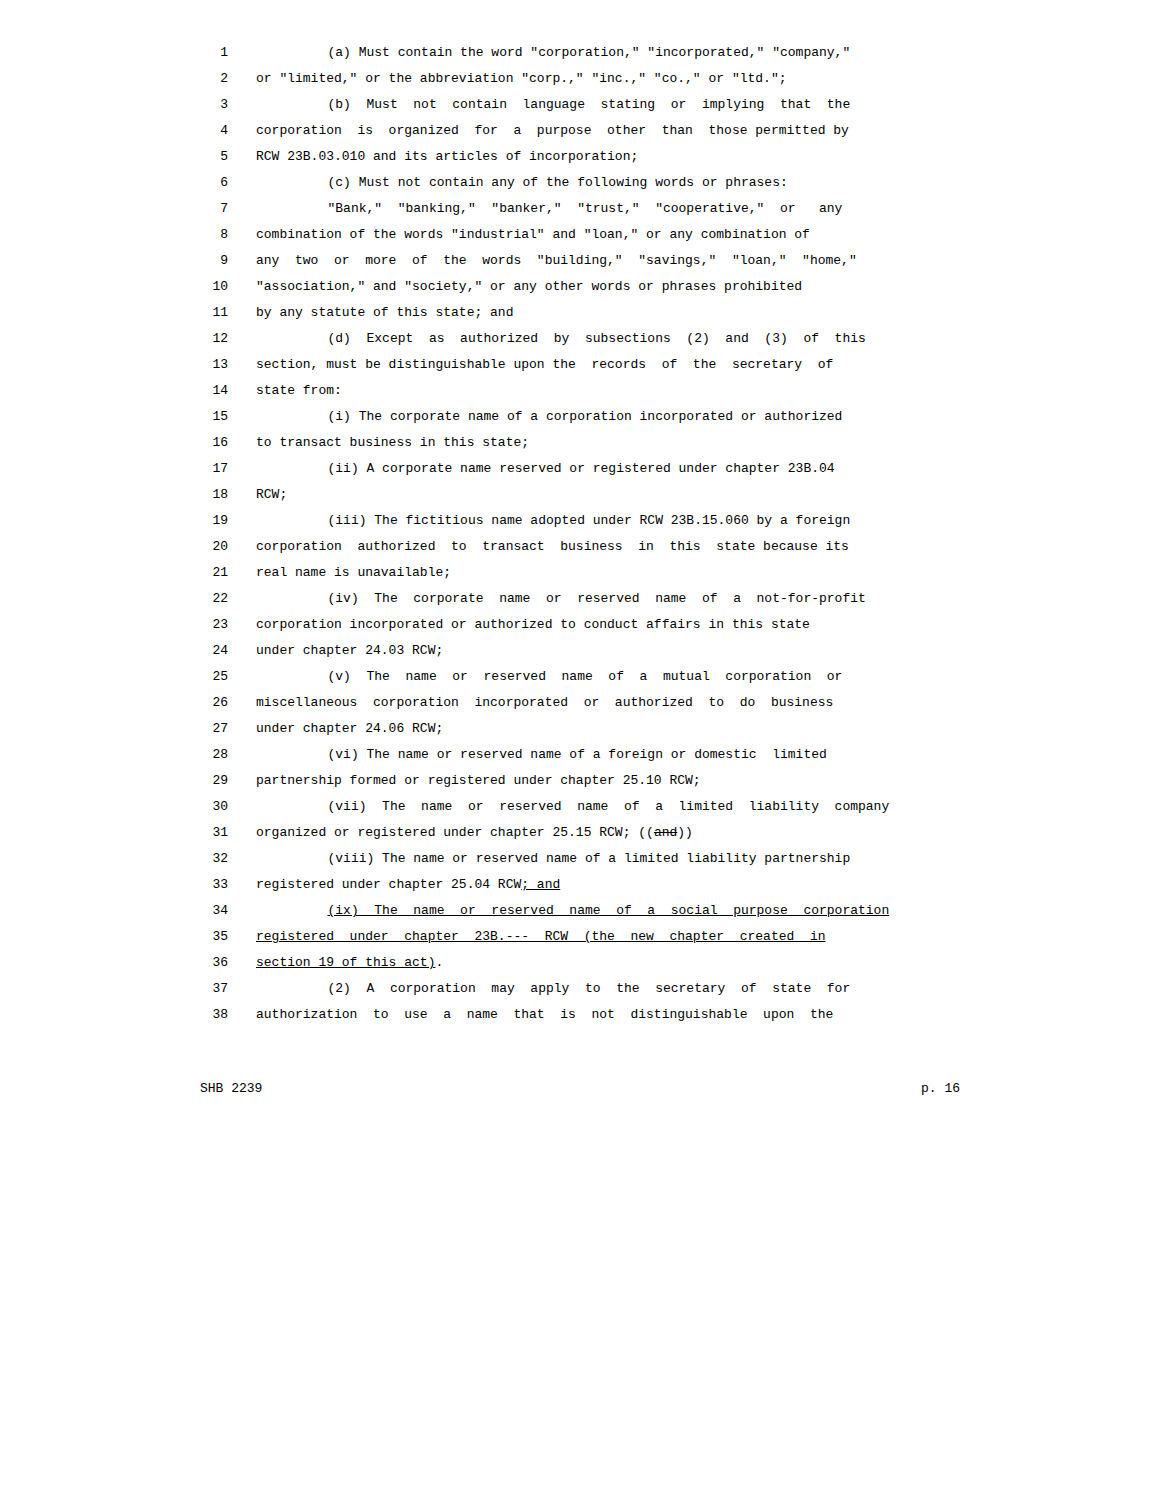(a) Must contain the word "corporation," "incorporated," "company,"
or "limited," or the abbreviation "corp.," "inc.," "co.," or "ltd.";
(b) Must not contain language stating or implying that the
corporation is organized for a purpose other than those permitted by
RCW 23B.03.010 and its articles of incorporation;
(c) Must not contain any of the following words or phrases:
"Bank," "banking," "banker," "trust," "cooperative," or any
combination of the words "industrial" and "loan," or any combination of
any two or more of the words "building," "savings," "loan," "home,"
"association," and "society," or any other words or phrases prohibited
by any statute of this state; and
(d) Except as authorized by subsections (2) and (3) of this
section, must be distinguishable upon the records of the secretary of
state from:
(i) The corporate name of a corporation incorporated or authorized
to transact business in this state;
(ii) A corporate name reserved or registered under chapter 23B.04
RCW;
(iii) The fictitious name adopted under RCW 23B.15.060 by a foreign
corporation authorized to transact business in this state because its
real name is unavailable;
(iv) The corporate name or reserved name of a not-for-profit
corporation incorporated or authorized to conduct affairs in this state
under chapter 24.03 RCW;
(v) The name or reserved name of a mutual corporation or
miscellaneous corporation incorporated or authorized to do business
under chapter 24.06 RCW;
(vi) The name or reserved name of a foreign or domestic limited
partnership formed or registered under chapter 25.10 RCW;
(vii) The name or reserved name of a limited liability company
organized or registered under chapter 25.15 RCW; ((and))
(viii) The name or reserved name of a limited liability partnership
registered under chapter 25.04 RCW; and
(ix) The name or reserved name of a social purpose corporation
registered under chapter 23B.--- RCW (the new chapter created in
section 19 of this act).
(2) A corporation may apply to the secretary of state for
authorization to use a name that is not distinguishable upon the
SHB 2239 p. 16